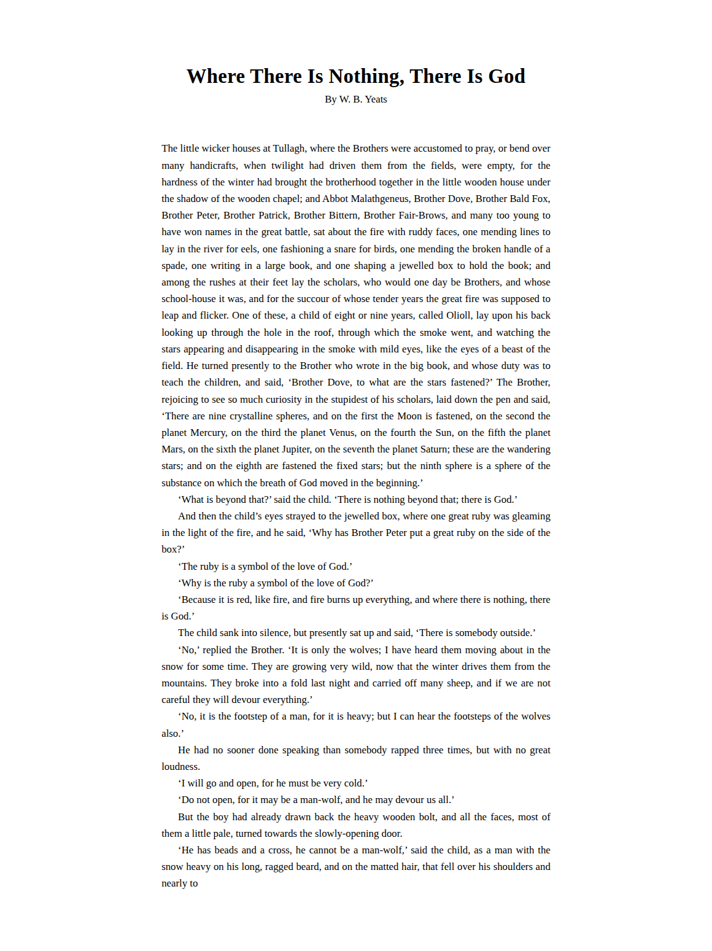Where There Is Nothing, There Is God
By W. B. Yeats
The little wicker houses at Tullagh, where the Brothers were accustomed to pray, or bend over many handicrafts, when twilight had driven them from the fields, were empty, for the hardness of the winter had brought the brotherhood together in the little wooden house under the shadow of the wooden chapel; and Abbot Malathgeneus, Brother Dove, Brother Bald Fox, Brother Peter, Brother Patrick, Brother Bittern, Brother Fair-Brows, and many too young to have won names in the great battle, sat about the fire with ruddy faces, one mending lines to lay in the river for eels, one fashioning a snare for birds, one mending the broken handle of a spade, one writing in a large book, and one shaping a jewelled box to hold the book; and among the rushes at their feet lay the scholars, who would one day be Brothers, and whose school-house it was, and for the succour of whose tender years the great fire was supposed to leap and flicker. One of these, a child of eight or nine years, called Olioll, lay upon his back looking up through the hole in the roof, through which the smoke went, and watching the stars appearing and disappearing in the smoke with mild eyes, like the eyes of a beast of the field. He turned presently to the Brother who wrote in the big book, and whose duty was to teach the children, and said, ‘Brother Dove, to what are the stars fastened?’ The Brother, rejoicing to see so much curiosity in the stupidest of his scholars, laid down the pen and said, ‘There are nine crystalline spheres, and on the first the Moon is fastened, on the second the planet Mercury, on the third the planet Venus, on the fourth the Sun, on the fifth the planet Mars, on the sixth the planet Jupiter, on the seventh the planet Saturn; these are the wandering stars; and on the eighth are fastened the fixed stars; but the ninth sphere is a sphere of the substance on which the breath of God moved in the beginning.’
‘What is beyond that?’ said the child. ‘There is nothing beyond that; there is God.’
And then the child’s eyes strayed to the jewelled box, where one great ruby was gleaming in the light of the fire, and he said, ‘Why has Brother Peter put a great ruby on the side of the box?’
‘The ruby is a symbol of the love of God.’
‘Why is the ruby a symbol of the love of God?’
‘Because it is red, like fire, and fire burns up everything, and where there is nothing, there is God.’
The child sank into silence, but presently sat up and said, ‘There is somebody outside.’
‘No,’ replied the Brother. ‘It is only the wolves; I have heard them moving about in the snow for some time. They are growing very wild, now that the winter drives them from the mountains. They broke into a fold last night and carried off many sheep, and if we are not careful they will devour everything.’
‘No, it is the footstep of a man, for it is heavy; but I can hear the footsteps of the wolves also.’
He had no sooner done speaking than somebody rapped three times, but with no great loudness.
‘I will go and open, for he must be very cold.’
‘Do not open, for it may be a man-wolf, and he may devour us all.’
But the boy had already drawn back the heavy wooden bolt, and all the faces, most of them a little pale, turned towards the slowly-opening door.
‘He has beads and a cross, he cannot be a man-wolf,’ said the child, as a man with the snow heavy on his long, ragged beard, and on the matted hair, that fell over his shoulders and nearly to